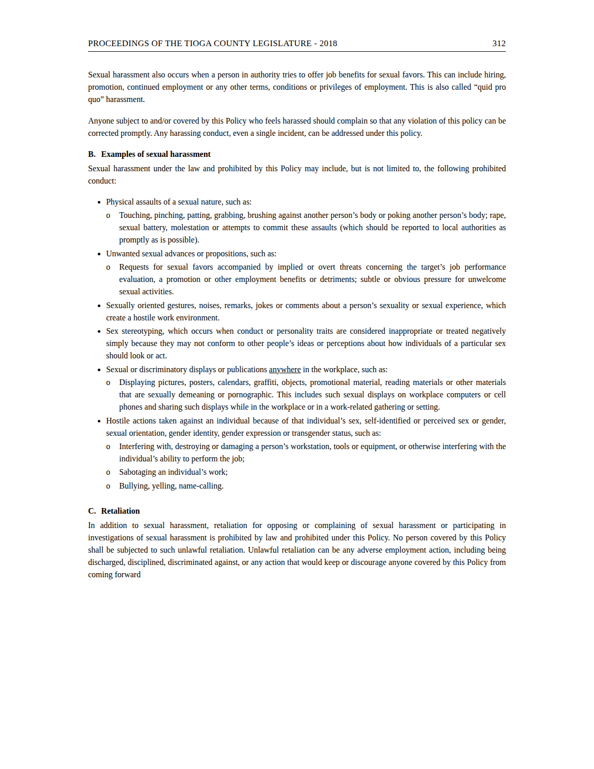Proceedings of the Tioga County Legislature - 2018 312
Sexual harassment also occurs when a person in authority tries to offer job benefits for sexual favors. This can include hiring, promotion, continued employment or any other terms, conditions or privileges of employment. This is also called “quid pro quo” harassment.
Anyone subject to and/or covered by this Policy who feels harassed should complain so that any violation of this policy can be corrected promptly. Any harassing conduct, even a single incident, can be addressed under this policy.
B. Examples of sexual harassment
Sexual harassment under the law and prohibited by this Policy may include, but is not limited to, the following prohibited conduct:
Physical assaults of a sexual nature, such as:
Touching, pinching, patting, grabbing, brushing against another person’s body or poking another person’s body; rape, sexual battery, molestation or attempts to commit these assaults (which should be reported to local authorities as promptly as is possible).
Unwanted sexual advances or propositions, such as:
Requests for sexual favors accompanied by implied or overt threats concerning the target’s job performance evaluation, a promotion or other employment benefits or detriments; subtle or obvious pressure for unwelcome sexual activities.
Sexually oriented gestures, noises, remarks, jokes or comments about a person’s sexuality or sexual experience, which create a hostile work environment.
Sex stereotyping, which occurs when conduct or personality traits are considered inappropriate or treated negatively simply because they may not conform to other people’s ideas or perceptions about how individuals of a particular sex should look or act.
Sexual or discriminatory displays or publications anywhere in the workplace, such as:
Displaying pictures, posters, calendars, graffiti, objects, promotional material, reading materials or other materials that are sexually demeaning or pornographic. This includes such sexual displays on workplace computers or cell phones and sharing such displays while in the workplace or in a work-related gathering or setting.
Hostile actions taken against an individual because of that individual’s sex, self-identified or perceived sex or gender, sexual orientation, gender identity, gender expression or transgender status, such as:
Interfering with, destroying or damaging a person’s workstation, tools or equipment, or otherwise interfering with the individual’s ability to perform the job;
Sabotaging an individual’s work;
Bullying, yelling, name-calling.
C. Retaliation
In addition to sexual harassment, retaliation for opposing or complaining of sexual harassment or participating in investigations of sexual harassment is prohibited by law and prohibited under this Policy. No person covered by this Policy shall be subjected to such unlawful retaliation. Unlawful retaliation can be any adverse employment action, including being discharged, disciplined, discriminated against, or any action that would keep or discourage anyone covered by this Policy from coming forward